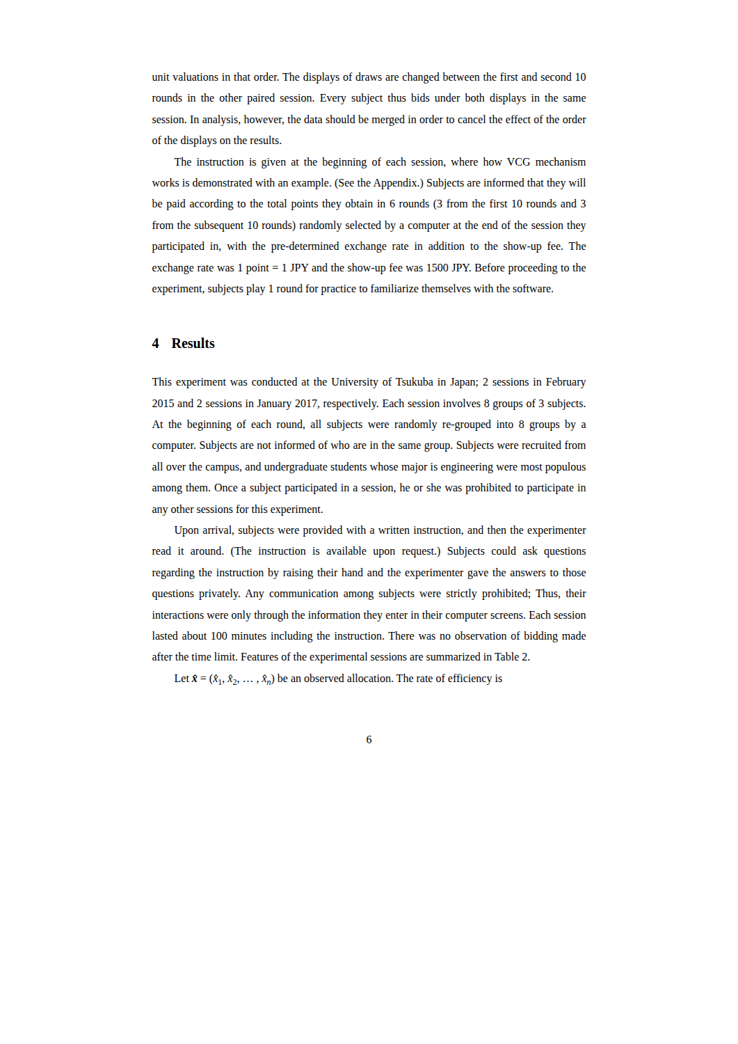unit valuations in that order. The displays of draws are changed between the first and second 10 rounds in the other paired session. Every subject thus bids under both displays in the same session. In analysis, however, the data should be merged in order to cancel the effect of the order of the displays on the results.
The instruction is given at the beginning of each session, where how VCG mechanism works is demonstrated with an example. (See the Appendix.) Subjects are informed that they will be paid according to the total points they obtain in 6 rounds (3 from the first 10 rounds and 3 from the subsequent 10 rounds) randomly selected by a computer at the end of the session they participated in, with the pre-determined exchange rate in addition to the show-up fee. The exchange rate was 1 point = 1 JPY and the show-up fee was 1500 JPY. Before proceeding to the experiment, subjects play 1 round for practice to familiarize themselves with the software.
4 Results
This experiment was conducted at the University of Tsukuba in Japan; 2 sessions in February 2015 and 2 sessions in January 2017, respectively. Each session involves 8 groups of 3 subjects. At the beginning of each round, all subjects were randomly re-grouped into 8 groups by a computer. Subjects are not informed of who are in the same group. Subjects were recruited from all over the campus, and undergraduate students whose major is engineering were most populous among them. Once a subject participated in a session, he or she was prohibited to participate in any other sessions for this experiment.
Upon arrival, subjects were provided with a written instruction, and then the experimenter read it around. (The instruction is available upon request.) Subjects could ask questions regarding the instruction by raising their hand and the experimenter gave the answers to those questions privately. Any communication among subjects were strictly prohibited; Thus, their interactions were only through the information they enter in their computer screens. Each session lasted about 100 minutes including the instruction. There was no observation of bidding made after the time limit. Features of the experimental sessions are summarized in Table 2.
Let x̂ = (x̂1, x̂2, … , x̂n) be an observed allocation. The rate of efficiency is
6